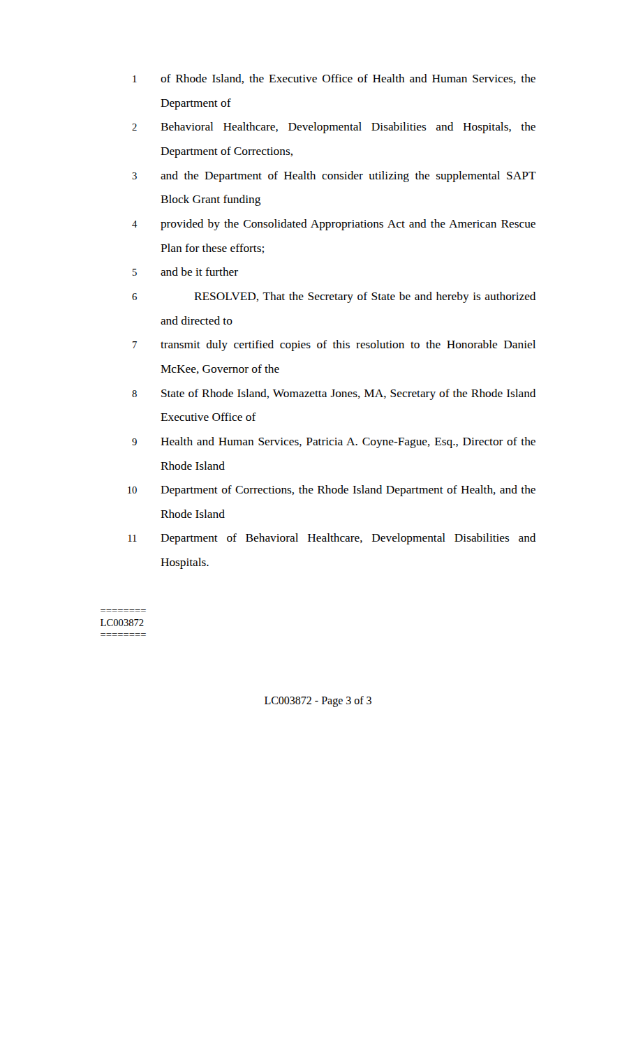1
of Rhode Island, the Executive Office of Health and Human Services, the Department of
2
Behavioral Healthcare, Developmental Disabilities and Hospitals, the Department of Corrections,
3
and the Department of Health consider utilizing the supplemental SAPT Block Grant funding
4
provided by the Consolidated Appropriations Act and the American Rescue Plan for these efforts;
5
and be it further
6
RESOLVED, That the Secretary of State be and hereby is authorized and directed to
7
transmit duly certified copies of this resolution to the Honorable Daniel McKee, Governor of the
8
State of Rhode Island, Womazetta Jones, MA, Secretary of the Rhode Island Executive Office of
9
Health and Human Services, Patricia A. Coyne-Fague, Esq., Director of the Rhode Island
10
Department of Corrections, the Rhode Island Department of Health, and the Rhode Island
11
Department of Behavioral Healthcare, Developmental Disabilities and Hospitals.
========
LC003872
========
LC003872 - Page 3 of 3